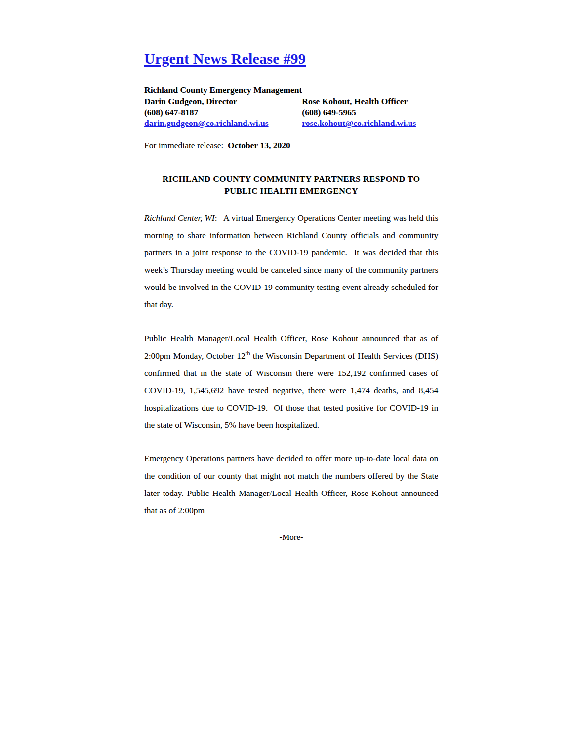Urgent News Release #99
| Richland County Emergency Management | |
| Darin Gudgeon, Director | Rose Kohout, Health Officer |
| (608) 647-8187 | (608) 649-5965 |
| darin.gudgeon@co.richland.wi.us | rose.kohout@co.richland.wi.us |
For immediate release: October 13, 2020
RICHLAND COUNTY COMMUNITY PARTNERS RESPOND TO
PUBLIC HEALTH EMERGENCY
Richland Center, WI: A virtual Emergency Operations Center meeting was held this morning to share information between Richland County officials and community partners in a joint response to the COVID-19 pandemic. It was decided that this week’s Thursday meeting would be canceled since many of the community partners would be involved in the COVID-19 community testing event already scheduled for that day.
Public Health Manager/Local Health Officer, Rose Kohout announced that as of 2:00pm Monday, October 12th the Wisconsin Department of Health Services (DHS) confirmed that in the state of Wisconsin there were 152,192 confirmed cases of COVID-19, 1,545,692 have tested negative, there were 1,474 deaths, and 8,454 hospitalizations due to COVID-19. Of those that tested positive for COVID-19 in the state of Wisconsin, 5% have been hospitalized.
Emergency Operations partners have decided to offer more up-to-date local data on the condition of our county that might not match the numbers offered by the State later today. Public Health Manager/Local Health Officer, Rose Kohout announced that as of 2:00pm
-More-